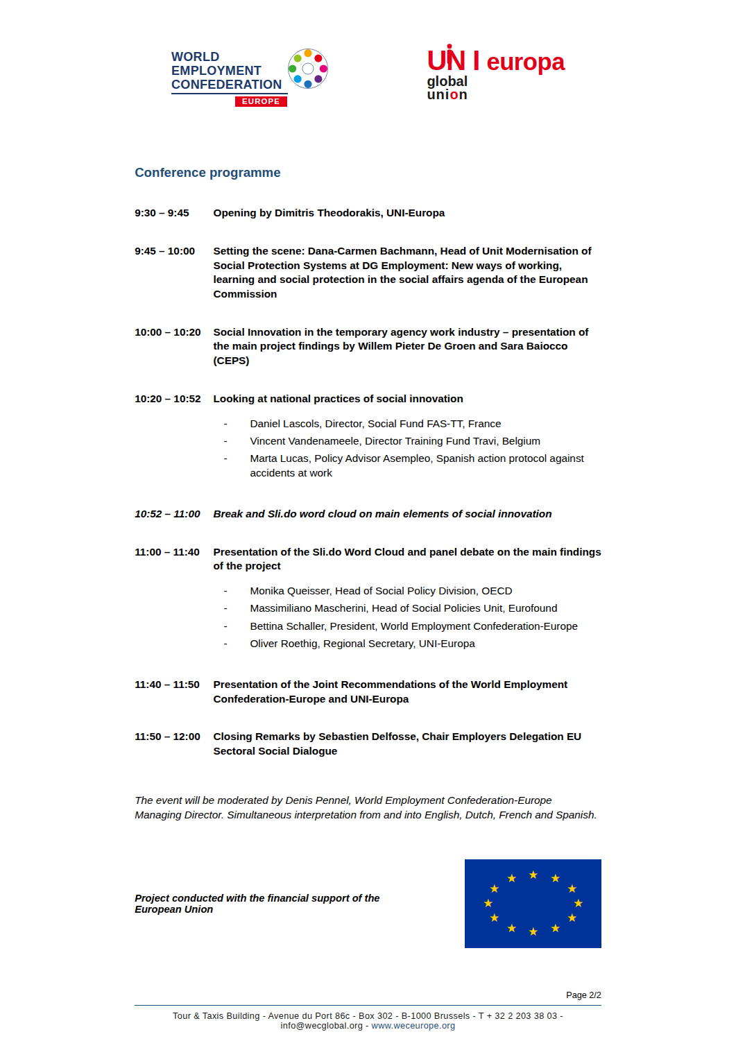WORLD
EMPLOYMENT
CONFEDERATION
EUROPE
UNII
europa
global
union
Conference programme
| 9:30 – 9:45 | Opening by Dimitris Theodorakis, UNI-Europa |
| 9:45 – 10:00 | Setting the scene: Dana-Carmen Bachmann, Head of Unit Modernisation of Social Protection Systems at DG Employment: New ways of working, learning and social protection in the social affairs agenda of the European Commission |
| 10:00 – 10:20 | Social Innovation in the temporary agency work industry – presentation of the main project findings by Willem Pieter De Groen and Sara Baiocco (CEPS) |
| 10:20 – 10:52 | Looking at national practices of social innovation Daniel Lascols, Director, Social Fund FAS-TT, France Vincent Vandenameele, Director Training Fund Travi, Belgium Marta Lucas, Policy Advisor Asempleo, Spanish action protocol against accidents at work |
| 10:52 – 11:00 | Break and Sli.do word cloud on main elements of social innovation |
| 11:00 – 11:40 | Presentation of the Sli.do Word Cloud and panel debate on the main findings of the project Monika Queisser, Head of Social Policy Division, OECD Massimiliano Mascherini, Head of Social Policies Unit, Eurofound Bettina Schaller, President, World Employment Confederation-Europe Oliver Roethig, Regional Secretary, UNI-Europa |
| 11:40 – 11:50 | Presentation of the Joint Recommendations of the World Employment Confederation-Europe and UNI-Europa |
| 11:50 – 12:00 | Closing Remarks by Sebastien Delfosse, Chair Employers Delegation EU Sectoral Social Dialogue |
The event will be moderated by Denis Pennel, World Employment Confederation-Europe Managing Director. Simultaneous interpretation from and into English, Dutch, French and Spanish.
Project conducted with the financial support of the European Union
★ ★ ★ ★ ★ ★ ★ ★ ★ ★ ★ ★
Page 2/2
Tour & Taxis Building - Avenue du Port 86c - Box 302 - B-1000 Brussels - T + 32 2 203 38 03 - info@wecglobal.org - www.weceurope.org